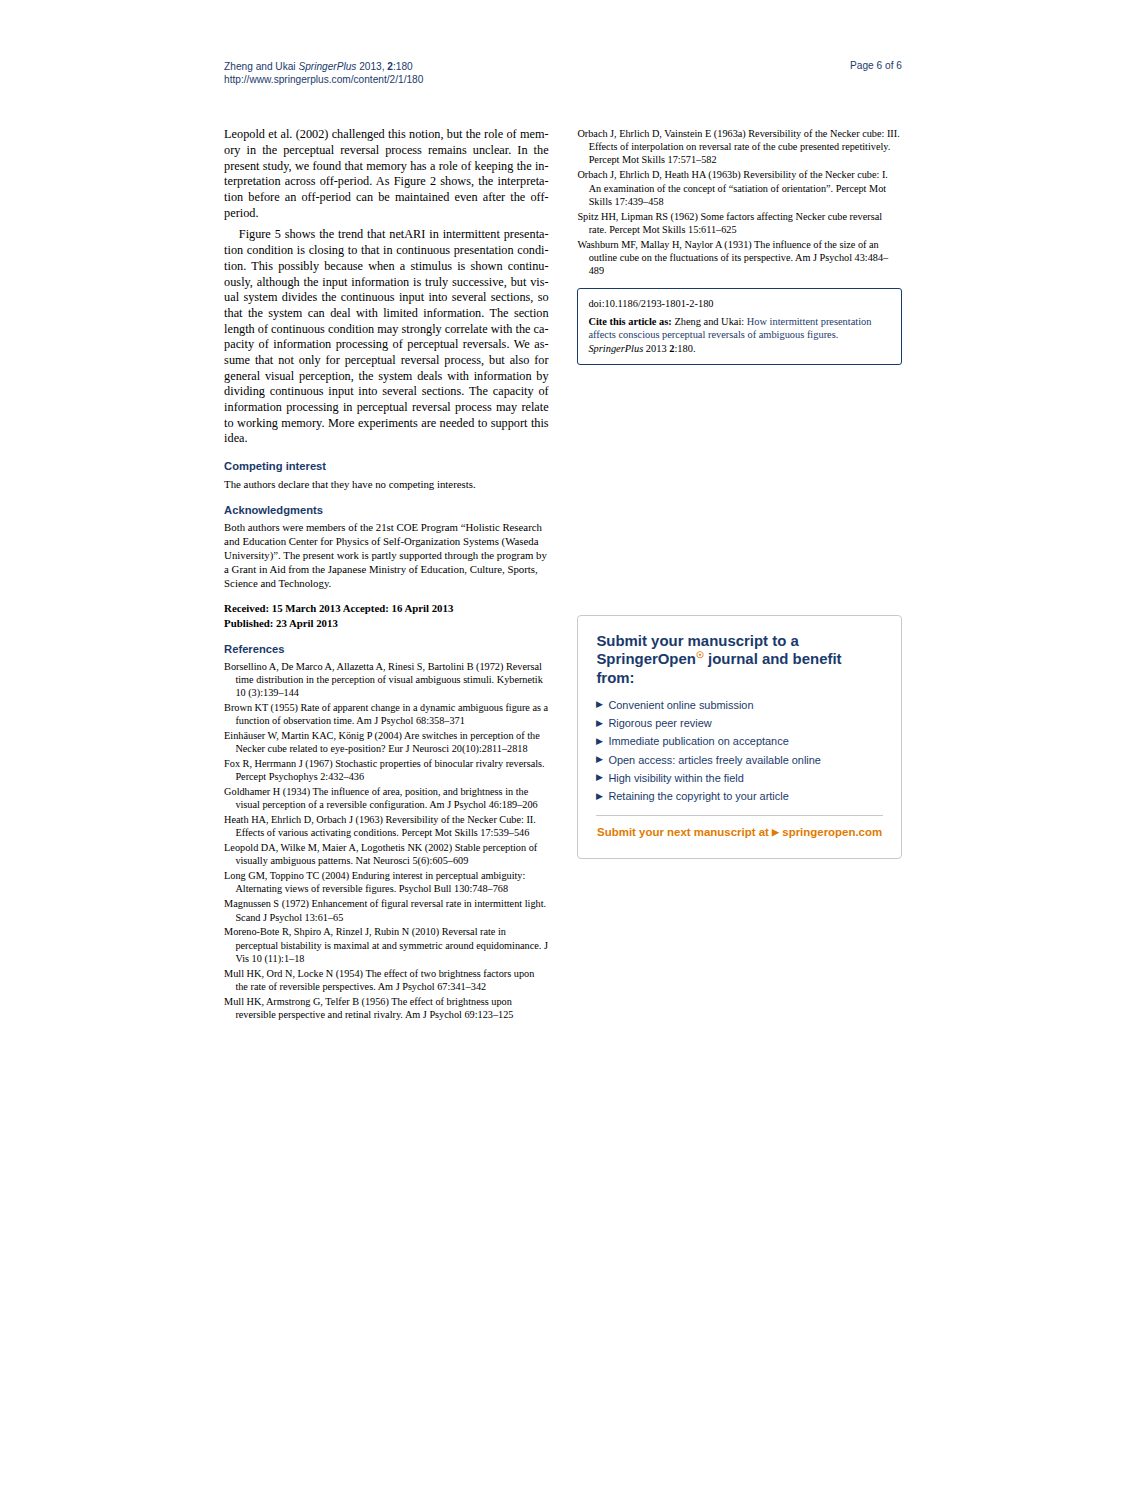Zheng and Ukai SpringerPlus 2013, 2:180
http://www.springerplus.com/content/2/1/180
Page 6 of 6
Leopold et al. (2002) challenged this notion, but the role of memory in the perceptual reversal process remains unclear. In the present study, we found that memory has a role of keeping the interpretation across off-period. As Figure 2 shows, the interpretation before an off-period can be maintained even after the off-period.
Figure 5 shows the trend that netARI in intermittent presentation condition is closing to that in continuous presentation condition. This possibly because when a stimulus is shown continuously, although the input information is truly successive, but visual system divides the continuous input into several sections, so that the system can deal with limited information. The section length of continuous condition may strongly correlate with the capacity of information processing of perceptual reversals. We assume that not only for perceptual reversal process, but also for general visual perception, the system deals with information by dividing continuous input into several sections. The capacity of information processing in perceptual reversal process may relate to working memory. More experiments are needed to support this idea.
Competing interest
The authors declare that they have no competing interests.
Acknowledgments
Both authors were members of the 21st COE Program “Holistic Research and Education Center for Physics of Self-Organization Systems (Waseda University)”. The present work is partly supported through the program by a Grant in Aid from the Japanese Ministry of Education, Culture, Sports, Science and Technology.
Received: 15 March 2013 Accepted: 16 April 2013
Published: 23 April 2013
References
Borsellino A, De Marco A, Allazetta A, Rinesi S, Bartolini B (1972) Reversal time distribution in the perception of visual ambiguous stimuli. Kybernetik 10 (3):139–144
Brown KT (1955) Rate of apparent change in a dynamic ambiguous figure as a function of observation time. Am J Psychol 68:358–371
Einhäuser W, Martin KAC, König P (2004) Are switches in perception of the Necker cube related to eye-position? Eur J Neurosci 20(10):2811–2818
Fox R, Herrmann J (1967) Stochastic properties of binocular rivalry reversals. Percept Psychophys 2:432–436
Goldhamer H (1934) The influence of area, position, and brightness in the visual perception of a reversible configuration. Am J Psychol 46:189–206
Heath HA, Ehrlich D, Orbach J (1963) Reversibility of the Necker Cube: II. Effects of various activating conditions. Percept Mot Skills 17:539–546
Leopold DA, Wilke M, Maier A, Logothetis NK (2002) Stable perception of visually ambiguous patterns. Nat Neurosci 5(6):605–609
Long GM, Toppino TC (2004) Enduring interest in perceptual ambiguity: Alternating views of reversible figures. Psychol Bull 130:748–768
Magnussen S (1972) Enhancement of figural reversal rate in intermittent light. Scand J Psychol 13:61–65
Moreno-Bote R, Shpiro A, Rinzel J, Rubin N (2010) Reversal rate in perceptual bistability is maximal at and symmetric around equidominance. J Vis 10 (11):1–18
Mull HK, Ord N, Locke N (1954) The effect of two brightness factors upon the rate of reversible perspectives. Am J Psychol 67:341–342
Mull HK, Armstrong G, Telfer B (1956) The effect of brightness upon reversible perspective and retinal rivalry. Am J Psychol 69:123–125
Orbach J, Ehrlich D, Vainstein E (1963a) Reversibility of the Necker cube: III. Effects of interpolation on reversal rate of the cube presented repetitively. Percept Mot Skills 17:571–582
Orbach J, Ehrlich D, Heath HA (1963b) Reversibility of the Necker cube: I. An examination of the concept of “satiation of orientation”. Percept Mot Skills 17:439–458
Spitz HH, Lipman RS (1962) Some factors affecting Necker cube reversal rate. Percept Mot Skills 15:611–625
Washburn MF, Mallay H, Naylor A (1931) The influence of the size of an outline cube on the fluctuations of its perspective. Am J Psychol 43:484–489
doi:10.1186/2193-1801-2-180
Cite this article as: Zheng and Ukai: How intermittent presentation affects conscious perceptual reversals of ambiguous figures. SpringerPlus 2013 2:180.
Submit your manuscript to a SpringerOpen☉ journal and benefit from:
Convenient online submission
Rigorous peer review
Immediate publication on acceptance
Open access: articles freely available online
High visibility within the field
Retaining the copyright to your article
Submit your next manuscript at ▶ springeropen.com